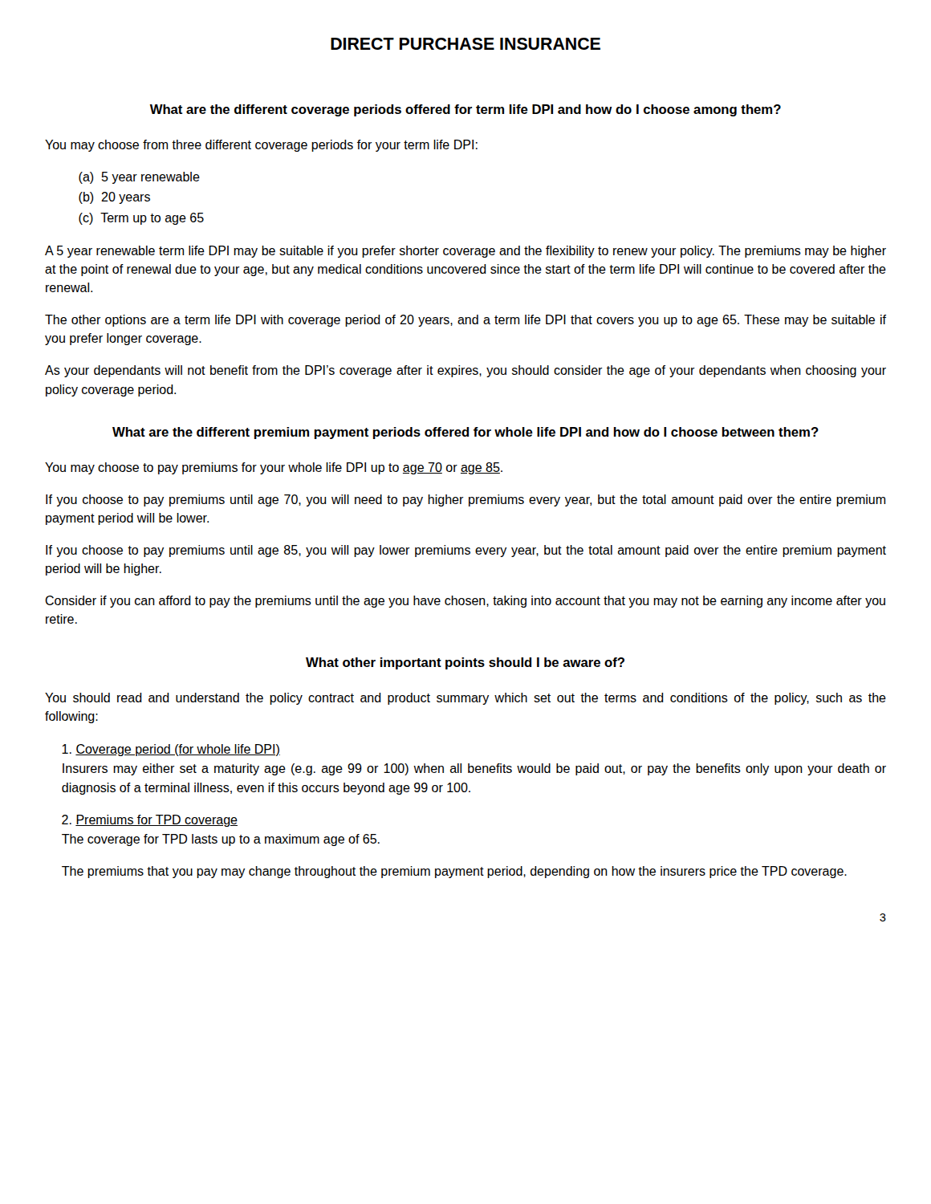DIRECT PURCHASE INSURANCE
What are the different coverage periods offered for term life DPI and how do I choose among them?
You may choose from three different coverage periods for your term life DPI:
(a) 5 year renewable
(b) 20 years
(c) Term up to age 65
A 5 year renewable term life DPI may be suitable if you prefer shorter coverage and the flexibility to renew your policy. The premiums may be higher at the point of renewal due to your age, but any medical conditions uncovered since the start of the term life DPI will continue to be covered after the renewal.
The other options are a term life DPI with coverage period of 20 years, and a term life DPI that covers you up to age 65. These may be suitable if you prefer longer coverage.
As your dependants will not benefit from the DPI’s coverage after it expires, you should consider the age of your dependants when choosing your policy coverage period.
What are the different premium payment periods offered for whole life DPI and how do I choose between them?
You may choose to pay premiums for your whole life DPI up to age 70 or age 85.
If you choose to pay premiums until age 70, you will need to pay higher premiums every year, but the total amount paid over the entire premium payment period will be lower.
If you choose to pay premiums until age 85, you will pay lower premiums every year, but the total amount paid over the entire premium payment period will be higher.
Consider if you can afford to pay the premiums until the age you have chosen, taking into account that you may not be earning any income after you retire.
What other important points should I be aware of?
You should read and understand the policy contract and product summary which set out the terms and conditions of the policy, such as the following:
Coverage period (for whole life DPI)
Insurers may either set a maturity age (e.g. age 99 or 100) when all benefits would be paid out, or pay the benefits only upon your death or diagnosis of a terminal illness, even if this occurs beyond age 99 or 100.
Premiums for TPD coverage
The coverage for TPD lasts up to a maximum age of 65.
The premiums that you pay may change throughout the premium payment period, depending on how the insurers price the TPD coverage.
3